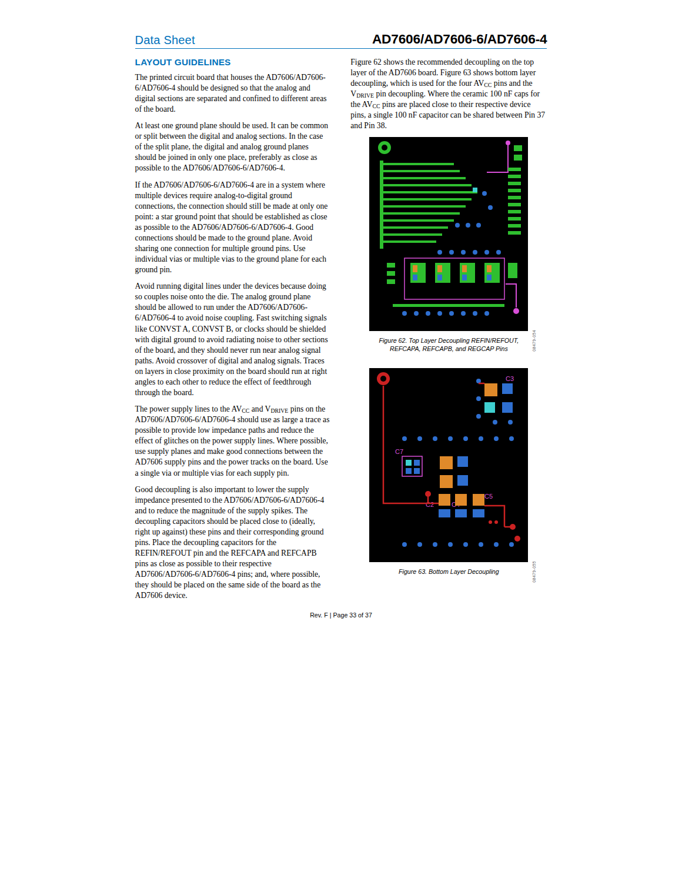Data Sheet
AD7606/AD7606-6/AD7606-4
LAYOUT GUIDELINES
The printed circuit board that houses the AD7606/AD7606-6/AD7606-4 should be designed so that the analog and digital sections are separated and confined to different areas of the board.
At least one ground plane should be used. It can be common or split between the digital and analog sections. In the case of the split plane, the digital and analog ground planes should be joined in only one place, preferably as close as possible to the AD7606/AD7606-6/AD7606-4.
If the AD7606/AD7606-6/AD7606-4 are in a system where multiple devices require analog-to-digital ground connections, the connection should still be made at only one point: a star ground point that should be established as close as possible to the AD7606/AD7606-6/AD7606-4. Good connections should be made to the ground plane. Avoid sharing one connection for multiple ground pins. Use individual vias or multiple vias to the ground plane for each ground pin.
Avoid running digital lines under the devices because doing so couples noise onto the die. The analog ground plane should be allowed to run under the AD7606/AD7606-6/AD7606-4 to avoid noise coupling. Fast switching signals like CONVST A, CONVST B, or clocks should be shielded with digital ground to avoid radiating noise to other sections of the board, and they should never run near analog signal paths. Avoid crossover of digital and analog signals. Traces on layers in close proximity on the board should run at right angles to each other to reduce the effect of feedthrough through the board.
The power supply lines to the AVCC and VDRIVE pins on the AD7606/AD7606-6/AD7606-4 should use as large a trace as possible to provide low impedance paths and reduce the effect of glitches on the power supply lines. Where possible, use supply planes and make good connections between the AD7606 supply pins and the power tracks on the board. Use a single via or multiple vias for each supply pin.
Good decoupling is also important to lower the supply impedance presented to the AD7606/AD7606-6/AD7606-4 and to reduce the magnitude of the supply spikes. The decoupling capacitors should be placed close to (ideally, right up against) these pins and their corresponding ground pins. Place the decoupling capacitors for the REFIN/REFOUT pin and the REFCAPA and REFCAPB pins as close as possible to their respective AD7606/AD7606-6/AD7606-4 pins; and, where possible, they should be placed on the same side of the board as the AD7606 device.
Figure 62 shows the recommended decoupling on the top layer of the AD7606 board. Figure 63 shows bottom layer decoupling, which is used for the four AVCC pins and the VDRIVE pin decoupling. Where the ceramic 100 nF caps for the AVCC pins are placed close to their respective device pins, a single 100 nF capacitor can be shared between Pin 37 and Pin 38.
08479-054
Figure 62. Top Layer Decoupling REFIN/REFOUT,
REFCAPA, REFCAPB, and REGCAP Pins
C3 C7 C2 C4 C5 08479-055
Figure 63. Bottom Layer Decoupling
Rev. F | Page 33 of 37